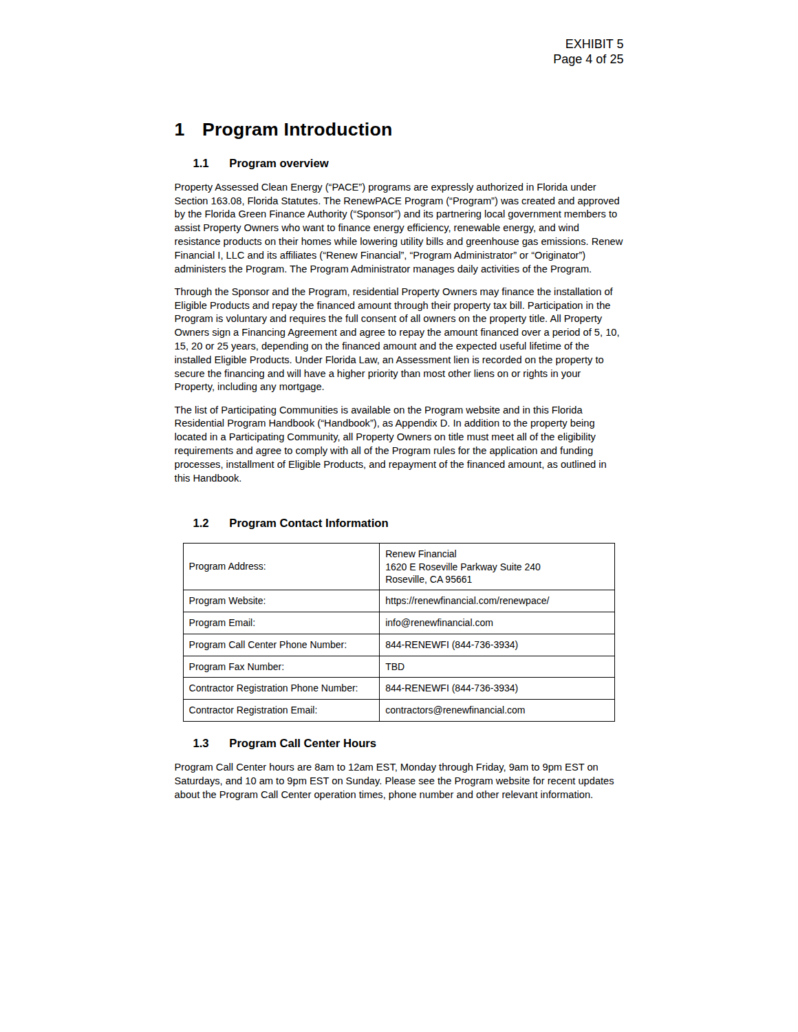EXHIBIT 5
Page 4 of 25
1 Program Introduction
1.1 Program overview
Property Assessed Clean Energy (“PACE”) programs are expressly authorized in Florida under Section 163.08, Florida Statutes. The RenewPACE Program (“Program”) was created and approved by the Florida Green Finance Authority (“Sponsor”) and its partnering local government members to assist Property Owners who want to finance energy efficiency, renewable energy, and wind resistance products on their homes while lowering utility bills and greenhouse gas emissions. Renew Financial I, LLC and its affiliates (“Renew Financial”, “Program Administrator” or “Originator”) administers the Program. The Program Administrator manages daily activities of the Program.
Through the Sponsor and the Program, residential Property Owners may finance the installation of Eligible Products and repay the financed amount through their property tax bill. Participation in the Program is voluntary and requires the full consent of all owners on the property title. All Property Owners sign a Financing Agreement and agree to repay the amount financed over a period of 5, 10, 15, 20 or 25 years, depending on the financed amount and the expected useful lifetime of the installed Eligible Products. Under Florida Law, an Assessment lien is recorded on the property to secure the financing and will have a higher priority than most other liens on or rights in your Property, including any mortgage.
The list of Participating Communities is available on the Program website and in this Florida Residential Program Handbook (“Handbook”), as Appendix D. In addition to the property being located in a Participating Community, all Property Owners on title must meet all of the eligibility requirements and agree to comply with all of the Program rules for the application and funding processes, installment of Eligible Products, and repayment of the financed amount, as outlined in this Handbook.
1.2 Program Contact Information
| Program Address: | Renew Financial 1620 E Roseville Parkway Suite 240 Roseville, CA 95661 |
| Program Website: | https://renewfinancial.com/renewpace/ |
| Program Email: | info@renewfinancial.com |
| Program Call Center Phone Number: | 844-RENEWFI (844-736-3934) |
| Program Fax Number: | TBD |
| Contractor Registration Phone Number: | 844-RENEWFI (844-736-3934) |
| Contractor Registration Email: | contractors@renewfinancial.com |
1.3 Program Call Center Hours
Program Call Center hours are 8am to 12am EST, Monday through Friday, 9am to 9pm EST on Saturdays, and 10 am to 9pm EST on Sunday. Please see the Program website for recent updates about the Program Call Center operation times, phone number and other relevant information.